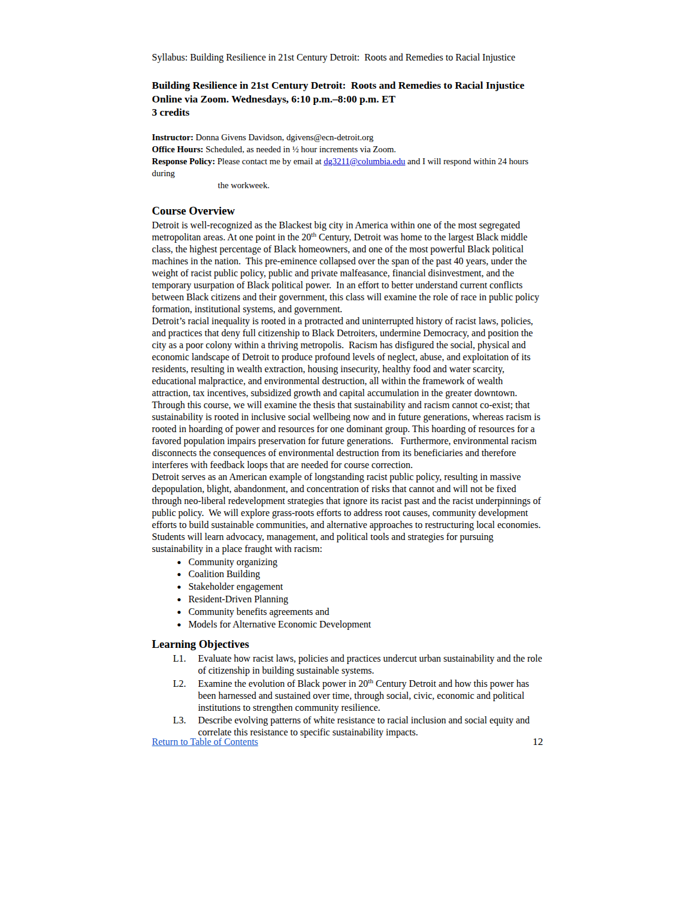Syllabus: Building Resilience in 21st Century Detroit: Roots and Remedies to Racial Injustice
Building Resilience in 21st Century Detroit: Roots and Remedies to Racial Injustice
Online via Zoom. Wednesdays, 6:10 p.m.–8:00 p.m. ET
3 credits
Instructor: Donna Givens Davidson, dgivens@ecn-detroit.org
Office Hours: Scheduled, as needed in ½ hour increments via Zoom.
Response Policy: Please contact me by email at dg3211@columbia.edu and I will respond within 24 hours during
the workweek.
Course Overview
Detroit is well-recognized as the Blackest big city in America within one of the most segregated metropolitan areas. At one point in the 20th Century, Detroit was home to the largest Black middle class, the highest percentage of Black homeowners, and one of the most powerful Black political machines in the nation. This pre-eminence collapsed over the span of the past 40 years, under the weight of racist public policy, public and private malfeasance, financial disinvestment, and the temporary usurpation of Black political power. In an effort to better understand current conflicts between Black citizens and their government, this class will examine the role of race in public policy formation, institutional systems, and government.
Detroit’s racial inequality is rooted in a protracted and uninterrupted history of racist laws, policies, and practices that deny full citizenship to Black Detroiters, undermine Democracy, and position the city as a poor colony within a thriving metropolis. Racism has disfigured the social, physical and economic landscape of Detroit to produce profound levels of neglect, abuse, and exploitation of its residents, resulting in wealth extraction, housing insecurity, healthy food and water scarcity, educational malpractice, and environmental destruction, all within the framework of wealth attraction, tax incentives, subsidized growth and capital accumulation in the greater downtown.
Through this course, we will examine the thesis that sustainability and racism cannot co-exist; that sustainability is rooted in inclusive social wellbeing now and in future generations, whereas racism is rooted in hoarding of power and resources for one dominant group. This hoarding of resources for a favored population impairs preservation for future generations. Furthermore, environmental racism disconnects the consequences of environmental destruction from its beneficiaries and therefore interferes with feedback loops that are needed for course correction.
Detroit serves as an American example of longstanding racist public policy, resulting in massive depopulation, blight, abandonment, and concentration of risks that cannot and will not be fixed through neo-liberal redevelopment strategies that ignore its racist past and the racist underpinnings of public policy. We will explore grass-roots efforts to address root causes, community development efforts to build sustainable communities, and alternative approaches to restructuring local economies.
Students will learn advocacy, management, and political tools and strategies for pursuing sustainability in a place fraught with racism:
Community organizing
Coalition Building
Stakeholder engagement
Resident-Driven Planning
Community benefits agreements and
Models for Alternative Economic Development
Learning Objectives
Evaluate how racist laws, policies and practices undercut urban sustainability and the role of citizenship in building sustainable systems.
Examine the evolution of Black power in 20th Century Detroit and how this power has been harnessed and sustained over time, through social, civic, economic and political institutions to strengthen community resilience.
Describe evolving patterns of white resistance to racial inclusion and social equity and correlate this resistance to specific sustainability impacts.
Return to Table of Contents 12